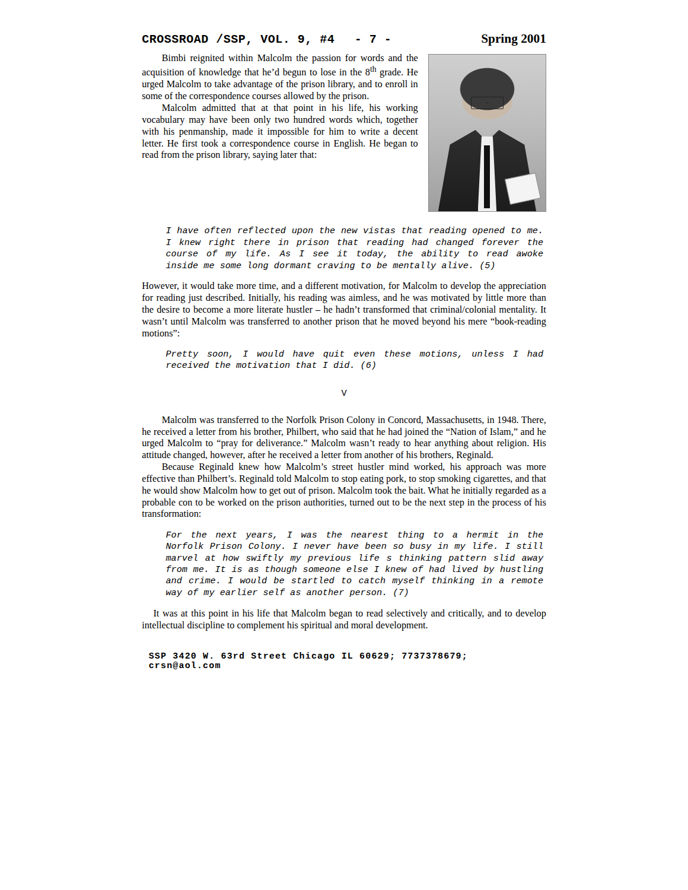CROSSROAD /SSP, VOL. 9, #4 - 7 - Spring 2001
Bimbi reignited within Malcolm the passion for words and the acquisition of knowledge that he’d begun to lose in the 8th grade. He urged Malcolm to take advantage of the prison library, and to enroll in some of the correspondence courses allowed by the prison.
Malcolm admitted that at that point in his life, his working vocabulary may have been only two hundred words which, together with his penmanship, made it impossible for him to write a decent letter. He first took a correspondence course in English. He began to read from the prison library, saying later that:
I have often reflected upon the new vistas that reading opened to me. I knew right there in prison that reading had changed forever the course of my life. As I see it today, the ability to read awoke inside me some long dormant craving to be mentally alive. (5)
However, it would take more time, and a different motivation, for Malcolm to develop the appreciation for reading just described. Initially, his reading was aimless, and he was motivated by little more than the desire to become a more literate hustler – he hadn’t transformed that criminal/colonial mentality. It wasn’t until Malcolm was transferred to another prison that he moved beyond his mere “book-reading motions”:
Pretty soon, I would have quit even these motions, unless I had received the motivation that I did. (6)
V
Malcolm was transferred to the Norfolk Prison Colony in Concord, Massachusetts, in 1948. There, he received a letter from his brother, Philbert, who said that he had joined the “Nation of Islam,” and he urged Malcolm to “pray for deliverance.” Malcolm wasn’t ready to hear anything about religion. His attitude changed, however, after he received a letter from another of his brothers, Reginald.
Because Reginald knew how Malcolm’s street hustler mind worked, his approach was more effective than Philbert’s. Reginald told Malcolm to stop eating pork, to stop smoking cigarettes, and that he would show Malcolm how to get out of prison. Malcolm took the bait. What he initially regarded as a probable con to be worked on the prison authorities, turned out to be the next step in the process of his transformation:
For the next years, I was the nearest thing to a hermit in the Norfolk Prison Colony. I never have been so busy in my life. I still marvel at how swiftly my previous life s thinking pattern slid away from me. It is as though someone else I knew of had lived by hustling and crime. I would be startled to catch myself thinking in a remote way of my earlier self as another person. (7)
It was at this point in his life that Malcolm began to read selectively and critically, and to develop intellectual discipline to complement his spiritual and moral development.
SSP 3420 W. 63rd Street Chicago IL 60629; 7737378679; crsn@aol.com